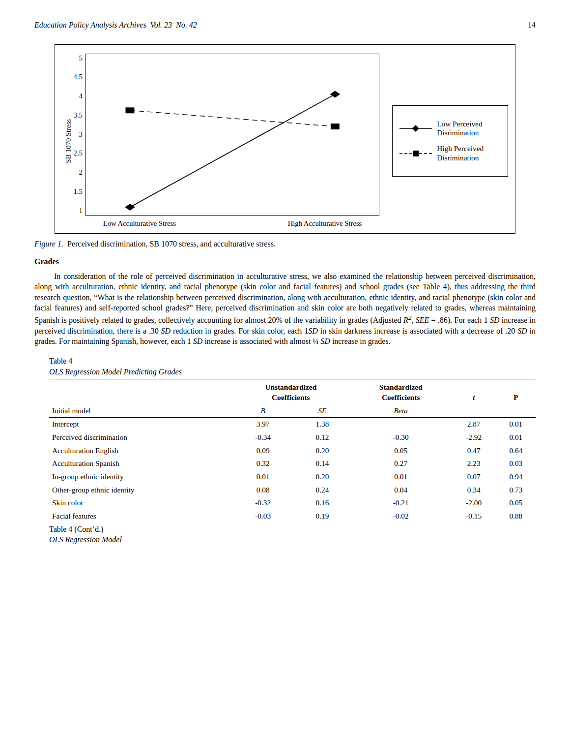Education Policy Analysis Archives Vol. 23 No. 42 14
SB 1070 Stress
5 4.5 4 3.5 3 2.5 2 1.5 1
Low Acculturative Stress High Acculturative Stress
Low Perceived
Disrimination
High Perceived
Disrimination
Figure 1. Perceived discrimination, SB 1070 stress, and acculturative stress.
Grades
In consideration of the role of perceived discrimination in acculturative stress, we also examined the relationship between perceived discrimination, along with acculturation, ethnic identity, and racial phenotype (skin color and facial features) and school grades (see Table 4), thus addressing the third research question, “What is the relationship between perceived discrimination, along with acculturation, ethnic identity, and racial phenotype (skin color and facial features) and self-reported school grades?” Here, perceived discrimination and skin color are both negatively related to grades, whereas maintaining Spanish is positively related to grades, collectively accounting for almost 20% of the variability in grades (Adjusted R2, SEE = .86). For each 1 SD increase in perceived discrimination, there is a .30 SD reduction in grades. For skin color, each 1SD in skin darkness increase is associated with a decrease of .20 SD in grades. For maintaining Spanish, however, each 1 SD increase is associated with almost ¼ SD increase in grades.
Table 4
OLS Regression Model Predicting Grades
| | Unstandardized Coefficients | Standardized Coefficients | t | P |
| --- | --- | --- | --- | --- |
| Initial model | B | SE | Beta | | |
| Intercept | 3.97 | 1.38 | | 2.87 | 0.01 |
| Perceived discrimination | -0.34 | 0.12 | -0.30 | -2.92 | 0.01 |
| Acculturation English | 0.09 | 0.20 | 0.05 | 0.47 | 0.64 |
| Acculturation Spanish | 0.32 | 0.14 | 0.27 | 2.23 | 0.03 |
| In-group ethnic identity | 0.01 | 0.20 | 0.01 | 0.07 | 0.94 |
| Other-group ethnic identity | 0.08 | 0.24 | 0.04 | 0.34 | 0.73 |
| Skin color | -0.32 | 0.16 | -0.21 | -2.00 | 0.05 |
| Facial features | -0.03 | 0.19 | -0.02 | -0.15 | 0.88 |
Table 4 (Cont’d.)
OLS Regression Model